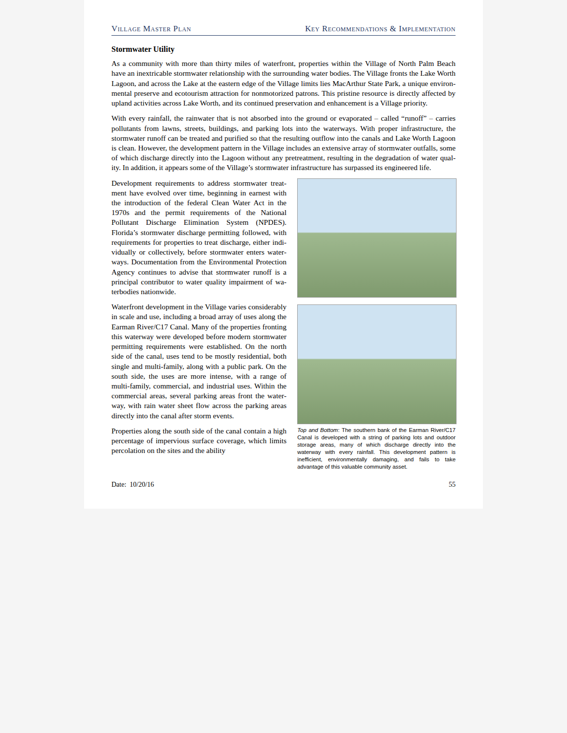Village Master Plan
Key Recommendations & Implementation
Stormwater Utility
As a community with more than thirty miles of waterfront, properties within the Village of North Palm Beach have an inextricable stormwater relationship with the surrounding water bodies. The Village fronts the Lake Worth Lagoon, and across the Lake at the eastern edge of the Village limits lies MacArthur State Park, a unique environmental preserve and ecotourism attraction for nonmotorized patrons. This pristine resource is directly affected by upland activities across Lake Worth, and its continued preservation and enhancement is a Village priority.
With every rainfall, the rainwater that is not absorbed into the ground or evaporated – called “runoff” – carries pollutants from lawns, streets, buildings, and parking lots into the waterways. With proper infrastructure, the stormwater runoff can be treated and purified so that the resulting outflow into the canals and Lake Worth Lagoon is clean. However, the development pattern in the Village includes an extensive array of stormwater outfalls, some of which discharge directly into the Lagoon without any pretreatment, resulting in the degradation of water quality. In addition, it appears some of the Village’s stormwater infrastructure has surpassed its engineered life.
Development requirements to address stormwater treatment have evolved over time, beginning in earnest with the introduction of the federal Clean Water Act in the 1970s and the permit requirements of the National Pollutant Discharge Elimination System (NPDES). Florida’s stormwater discharge permitting followed, with requirements for properties to treat discharge, either individually or collectively, before stormwater enters waterways. Documentation from the Environmental Protection Agency continues to advise that stormwater runoff is a principal contributor to water quality impairment of waterbodies nationwide.
Waterfront development in the Village varies considerably in scale and use, including a broad array of uses along the Earman River/C17 Canal. Many of the properties fronting this waterway were developed before modern stormwater permitting requirements were established. On the north side of the canal, uses tend to be mostly residential, both single and multi-family, along with a public park. On the south side, the uses are more intense, with a range of multi-family, commercial, and industrial uses. Within the commercial areas, several parking areas front the waterway, with rain water sheet flow across the parking areas directly into the canal after storm events.
Properties along the south side of the canal contain a high percentage of impervious surface coverage, which limits percolation on the sites and the ability
Top and Bottom: The southern bank of the Earman River/C17 Canal is developed with a string of parking lots and outdoor storage areas, many of which discharge directly into the waterway with every rainfall. This development pattern is inefficient, environmentally damaging, and fails to take advantage of this valuable community asset.
Date: 10/20/16
55